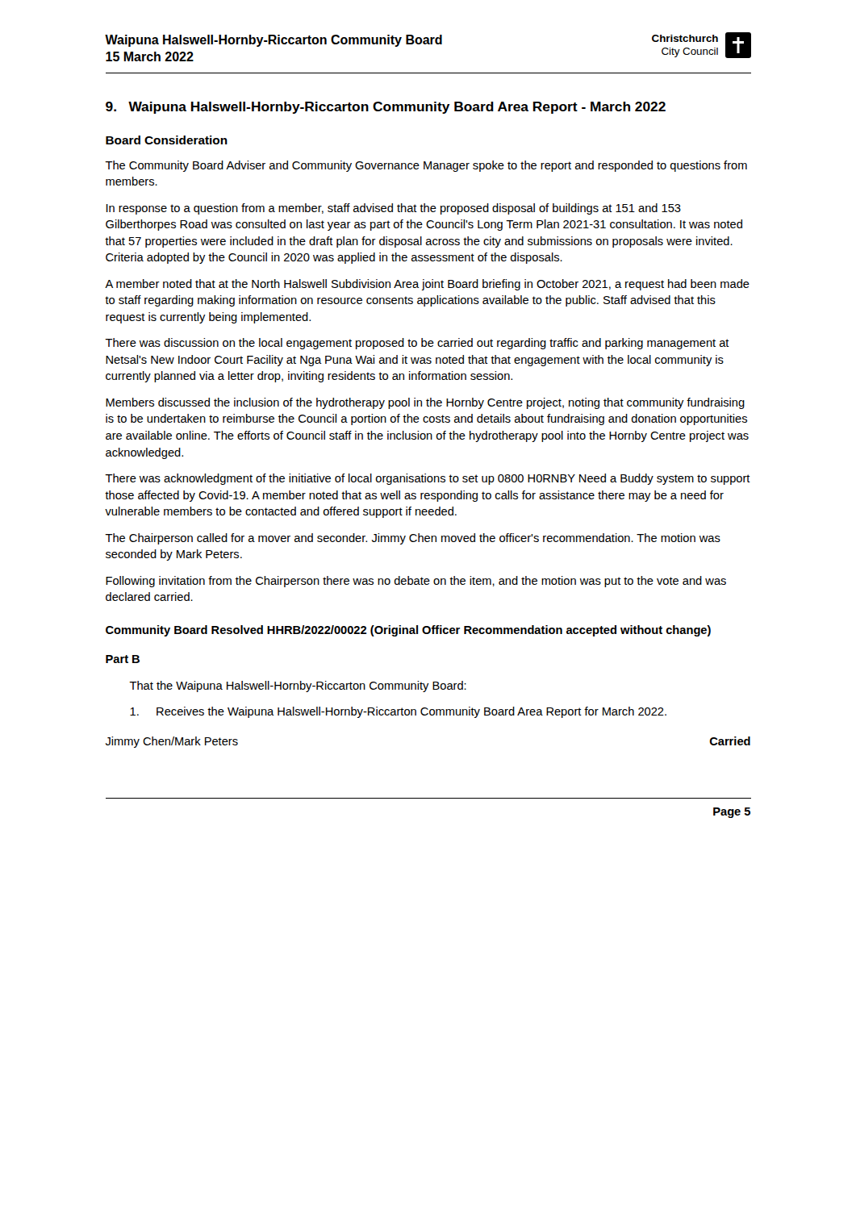Waipuna Halswell-Hornby-Riccarton Community Board
15 March 2022
Christchurch
City Council
9. Waipuna Halswell-Hornby-Riccarton Community Board Area Report - March 2022
Board Consideration
The Community Board Adviser and Community Governance Manager spoke to the report and responded to questions from members.
In response to a question from a member, staff advised that the proposed disposal of buildings at 151 and 153 Gilberthorpes Road was consulted on last year as part of the Council's Long Term Plan 2021-31 consultation. It was noted that 57 properties were included in the draft plan for disposal across the city and submissions on proposals were invited. Criteria adopted by the Council in 2020 was applied in the assessment of the disposals.
A member noted that at the North Halswell Subdivision Area joint Board briefing in October 2021, a request had been made to staff regarding making information on resource consents applications available to the public. Staff advised that this request is currently being implemented.
There was discussion on the local engagement proposed to be carried out regarding traffic and parking management at Netsal's New Indoor Court Facility at Nga Puna Wai and it was noted that that engagement with the local community is currently planned via a letter drop, inviting residents to an information session.
Members discussed the inclusion of the hydrotherapy pool in the Hornby Centre project, noting that community fundraising is to be undertaken to reimburse the Council a portion of the costs and details about fundraising and donation opportunities are available online. The efforts of Council staff in the inclusion of the hydrotherapy pool into the Hornby Centre project was acknowledged.
There was acknowledgment of the initiative of local organisations to set up 0800 H0RNBY Need a Buddy system to support those affected by Covid-19. A member noted that as well as responding to calls for assistance there may be a need for vulnerable members to be contacted and offered support if needed.
The Chairperson called for a mover and seconder. Jimmy Chen moved the officer's recommendation. The motion was seconded by Mark Peters.
Following invitation from the Chairperson there was no debate on the item, and the motion was put to the vote and was declared carried.
Community Board Resolved HHRB/2022/00022 (Original Officer Recommendation accepted without change)
Part B
That the Waipuna Halswell-Hornby-Riccarton Community Board:
1. Receives the Waipuna Halswell-Hornby-Riccarton Community Board Area Report for March 2022.
Jimmy Chen/Mark Peters Carried
Page 5